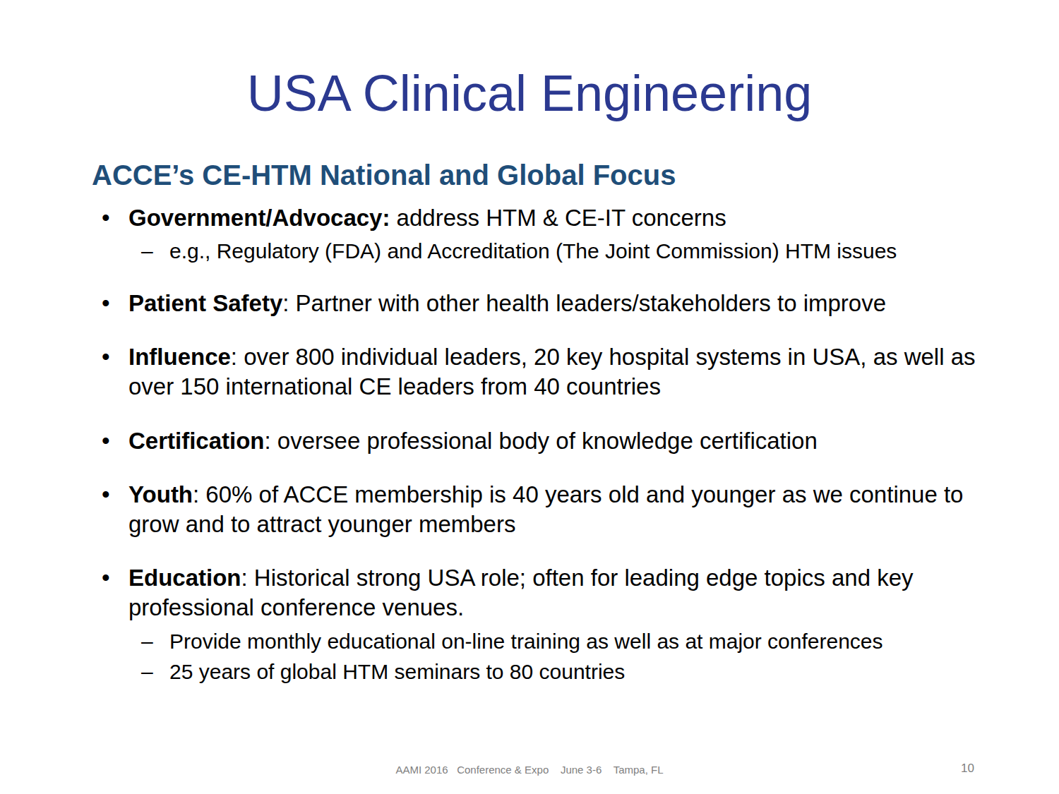USA Clinical Engineering
ACCE’s CE-HTM National and Global Focus
Government/Advocacy: address HTM & CE-IT concerns
e.g., Regulatory (FDA) and Accreditation (The Joint Commission) HTM issues
Patient Safety: Partner with other health leaders/stakeholders to improve
Influence: over 800 individual leaders, 20 key hospital systems in USA, as well as over 150 international CE leaders from 40 countries
Certification: oversee professional body of knowledge certification
Youth: 60% of ACCE membership is 40 years old and younger as we continue to grow and to attract younger members
Education: Historical strong USA role; often for leading edge topics and key professional conference venues.
Provide monthly educational on-line training as well as at major conferences
25 years of global HTM seminars to 80 countries
AAMI 2016 Conference & Expo June 3-6 Tampa, FL 10